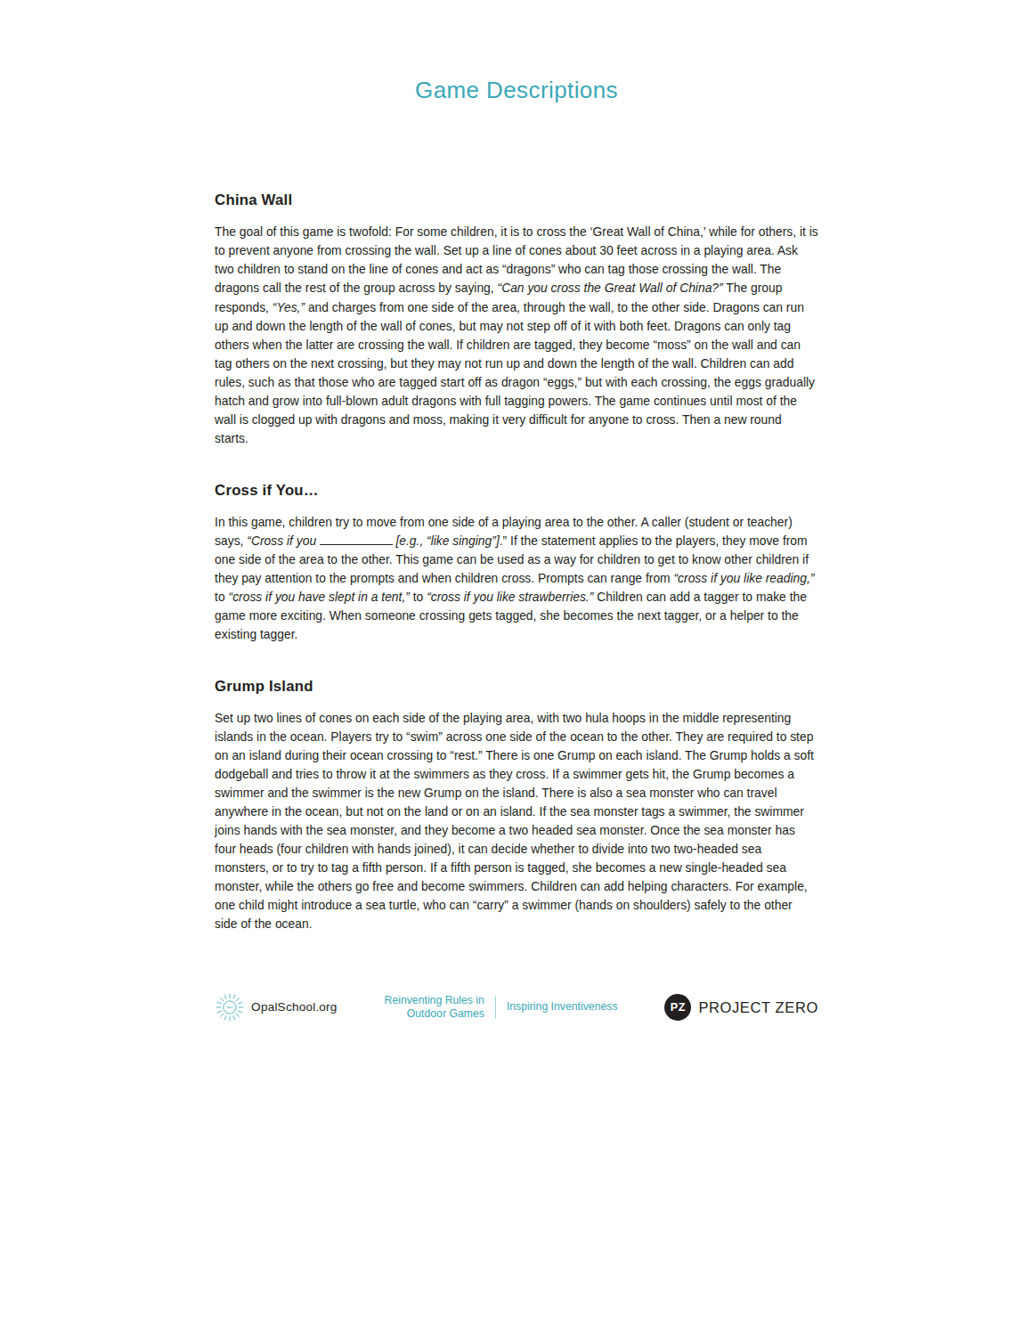Game Descriptions
China Wall
The goal of this game is twofold: For some children, it is to cross the ‘Great Wall of China,’ while for others, it is to prevent anyone from crossing the wall. Set up a line of cones about 30 feet across in a playing area. Ask two children to stand on the line of cones and act as “dragons” who can tag those crossing the wall. The dragons call the rest of the group across by saying, “Can you cross the Great Wall of China?” The group responds, “Yes,” and charges from one side of the area, through the wall, to the other side. Dragons can run up and down the length of the wall of cones, but may not step off of it with both feet. Dragons can only tag others when the latter are crossing the wall. If children are tagged, they become “moss” on the wall and can tag others on the next crossing, but they may not run up and down the length of the wall. Children can add rules, such as that those who are tagged start off as dragon “eggs,” but with each crossing, the eggs gradually hatch and grow into full-blown adult dragons with full tagging powers. The game continues until most of the wall is clogged up with dragons and moss, making it very difficult for anyone to cross. Then a new round starts.
Cross if You…
In this game, children try to move from one side of a playing area to the other. A caller (student or teacher) says, “Cross if you [e.g., “like singing”].” If the statement applies to the players, they move from one side of the area to the other. This game can be used as a way for children to get to know other children if they pay attention to the prompts and when children cross. Prompts can range from “cross if you like reading,” to “cross if you have slept in a tent,” to “cross if you like strawberries.” Children can add a tagger to make the game more exciting. When someone crossing gets tagged, she becomes the next tagger, or a helper to the existing tagger.
Grump Island
Set up two lines of cones on each side of the playing area, with two hula hoops in the middle representing islands in the ocean. Players try to “swim” across one side of the ocean to the other. They are required to step on an island during their ocean crossing to “rest.” There is one Grump on each island. The Grump holds a soft dodgeball and tries to throw it at the swimmers as they cross. If a swimmer gets hit, the Grump becomes a swimmer and the swimmer is the new Grump on the island. There is also a sea monster who can travel anywhere in the ocean, but not on the land or on an island. If the sea monster tags a swimmer, the swimmer joins hands with the sea monster, and they become a two headed sea monster. Once the sea monster has four heads (four children with hands joined), it can decide whether to divide into two two-headed sea monsters, or to try to tag a fifth person. If a fifth person is tagged, she becomes a new single-headed sea monster, while the others go free and become swimmers. Children can add helping characters. For example, one child might introduce a sea turtle, who can “carry” a swimmer (hands on shoulders) safely to the other side of the ocean.
opal OpalSchool.org
Reinventing Rules in
Outdoor Games
Inspiring Inventiveness
PZ
PROJECT ZERO